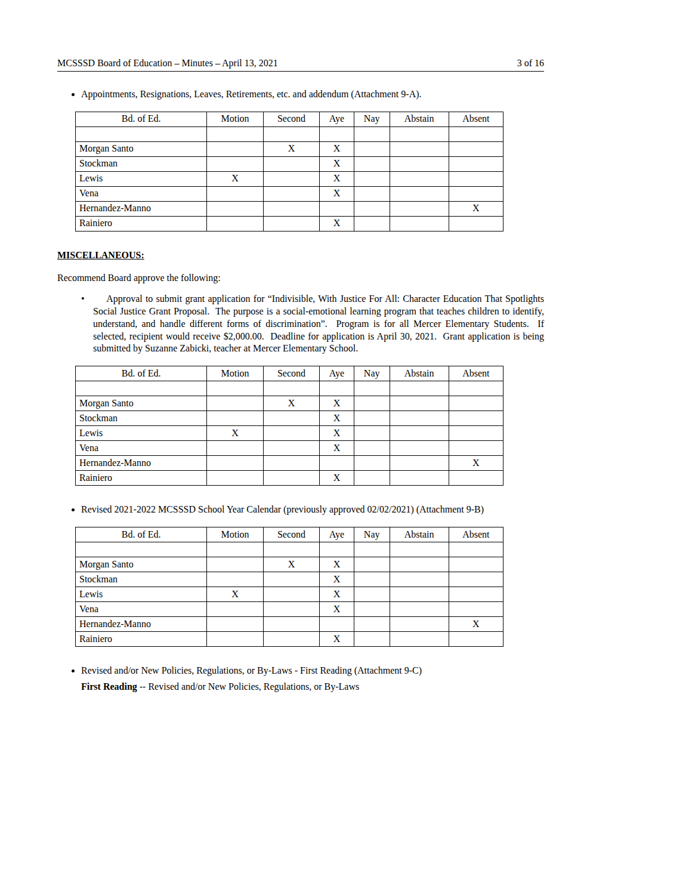MCSSSD Board of Education – Minutes – April 13, 2021
3 of 16
Appointments, Resignations, Leaves, Retirements, etc. and addendum (Attachment 9-A).
| Bd. of Ed. | Motion | Second | Aye | Nay | Abstain | Absent |
| --- | --- | --- | --- | --- | --- | --- |
| Morgan Santo | | X | X | | | |
| Stockman | | | X | | | |
| Lewis | X | | X | | | |
| Vena | | | X | | | |
| Hernandez-Manno | | | | | | X |
| Rainiero | | | X | | | |
MISCELLANEOUS:
Recommend Board approve the following:
• Approval to submit grant application for “Indivisible, With Justice For All: Character Education That Spotlights Social Justice Grant Proposal. The purpose is a social-emotional learning program that teaches children to identify, understand, and handle different forms of discrimination”. Program is for all Mercer Elementary Students. If selected, recipient would receive $2,000.00. Deadline for application is April 30, 2021. Grant application is being submitted by Suzanne Zabicki, teacher at Mercer Elementary School.
| Bd. of Ed. | Motion | Second | Aye | Nay | Abstain | Absent |
| --- | --- | --- | --- | --- | --- | --- |
| Morgan Santo | | X | X | | | |
| Stockman | | | X | | | |
| Lewis | X | | X | | | |
| Vena | | | X | | | |
| Hernandez-Manno | | | | | | X |
| Rainiero | | | X | | | |
Revised 2021-2022 MCSSSD School Year Calendar (previously approved 02/02/2021) (Attachment 9-B)
| Bd. of Ed. | Motion | Second | Aye | Nay | Abstain | Absent |
| --- | --- | --- | --- | --- | --- | --- |
| Morgan Santo | | X | X | | | |
| Stockman | | | X | | | |
| Lewis | X | | X | | | |
| Vena | | | X | | | |
| Hernandez-Manno | | | | | | X |
| Rainiero | | | X | | | |
Revised and/or New Policies, Regulations, or By-Laws - First Reading (Attachment 9-C)
First Reading -- Revised and/or New Policies, Regulations, or By-Laws